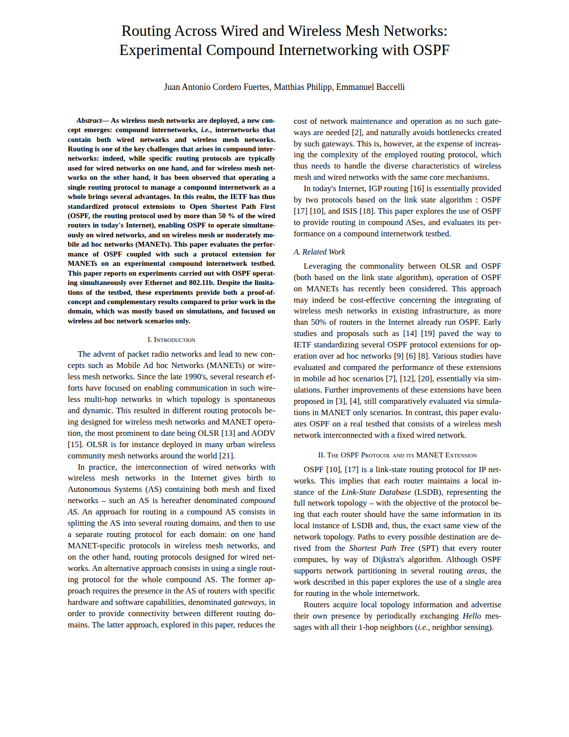Routing Across Wired and Wireless Mesh Networks:
Experimental Compound Internetworking with OSPF
Juan Antonio Cordero Fuertes, Matthias Philipp, Emmanuel Baccelli
Abstract— As wireless mesh networks are deployed, a new concept emerges: compound internetworks, i.e., internetworks that contain both wired networks and wireless mesh networks. Routing is one of the key challenges that arises in compound internetworks: indeed, while specific routing protocols are typically used for wired networks on one hand, and for wireless mesh networks on the other hand, it has been observed that operating a single routing protocol to manage a compound internetwork as a whole brings several advantages. In this realm, the IETF has thus standardized protocol extensions to Open Shortest Path First (OSPF, the routing protocol used by more than 50 % of the wired routers in today's Internet), enabling OSPF to operate simultaneously on wired networks, and on wireless mesh or moderately mobile ad hoc networks (MANETs). This paper evaluates the performance of OSPF coupled with such a protocol extension for MANETs on an experimental compound internetwork testbed. This paper reports on experiments carried out with OSPF operating simultaneously over Ethernet and 802.11b. Despite the limitations of the testbed, these experiments provide both a proof-of-concept and complementary results compared to prior work in the domain, which was mostly based on simulations, and focused on wireless ad hoc network scenarios only.
I. Introduction
The advent of packet radio networks and lead to new concepts such as Mobile Ad hoc Networks (MANETs) or wireless mesh networks. Since the late 1990's, several research efforts have focused on enabling communication in such wireless multi-hop networks in which topology is spontaneous and dynamic. This resulted in different routing protocols being designed for wireless mesh networks and MANET operation, the most prominent to date being OLSR [13] and AODV [15]. OLSR is for instance deployed in many urban wireless community mesh networks around the world [21].
In practice, the interconnection of wired networks with wireless mesh networks in the Internet gives birth to Autonomous Systems (AS) containing both mesh and fixed networks – such an AS is hereafter denominated compound AS. An approach for routing in a compound AS consists in splitting the AS into several routing domains, and then to use a separate routing protocol for each domain: on one hand MANET-specific protocols in wireless mesh networks, and on the other hand, routing protocols designed for wired networks. An alternative approach consists in using a single routing protocol for the whole compound AS. The former approach requires the presence in the AS of routers with specific hardware and software capabilities, denominated gateways, in order to provide connectivity between different routing domains. The latter approach, explored in this paper, reduces the cost of network maintenance and operation as no such gateways are needed [2], and naturally avoids bottlenecks created by such gateways. This is, however, at the expense of increasing the complexity of the employed routing protocol, which thus needs to handle the diverse characteristics of wireless mesh and wired networks with the same core mechanisms.
In today's Internet, IGP routing [16] is essentially provided by two protocols based on the link state algorithm : OSPF [17] [10], and ISIS [18]. This paper explores the use of OSPF to provide routing in compound ASes, and evaluates its performance on a compound internetwork testbed.
A. Related Work
Leveraging the commonality between OLSR and OSPF (both based on the link state algorithm), operation of OSPF on MANETs has recently been considered. This approach may indeed be cost-effective concerning the integrating of wireless mesh networks in existing infrastructure, as more than 50% of routers in the Internet already run OSPF. Early studies and proposals such as [14] [19] paved the way to IETF standardizing several OSPF protocol extensions for operation over ad hoc networks [9] [6] [8]. Various studies have evaluated and compared the performance of these extensions in mobile ad hoc scenarios [7], [12], [20], essentially via simulations. Further improvements of these extensions have been proposed in [3], [4], still comparatively evaluated via simulations in MANET only scenarios. In contrast, this paper evaluates OSPF on a real testbed that consists of a wireless mesh network interconnected with a fixed wired network.
II. The OSPF Protocol and its MANET Extension
OSPF [10], [17] is a link-state routing protocol for IP networks. This implies that each router maintains a local instance of the Link-State Database (LSDB), representing the full network topology – with the objective of the protocol being that each router should have the same information in its local instance of LSDB and, thus, the exact same view of the network topology. Paths to every possible destination are derived from the Shortest Path Tree (SPT) that every router computes, by way of Dijkstra's algorithm. Although OSPF supports network partitioning in several routing areas, the work described in this paper explores the use of a single area for routing in the whole internetwork.
Routers acquire local topology information and advertise their own presence by periodically exchanging Hello messages with all their 1-hop neighbors (i.e., neighbor sensing).